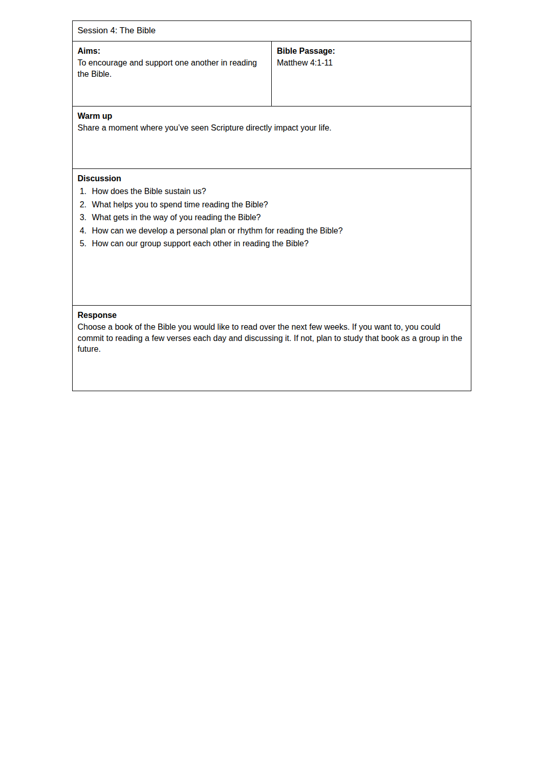| Session 4: The Bible |
| Aims: To encourage and support one another in reading the Bible. | Bible Passage: Matthew 4:1-11 |
| Warm up Share a moment where you’ve seen Scripture directly impact your life. |
| Discussion How does the Bible sustain us? What helps you to spend time reading the Bible? What gets in the way of you reading the Bible? How can we develop a personal plan or rhythm for reading the Bible? How can our group support each other in reading the Bible? |
| Response Choose a book of the Bible you would like to read over the next few weeks. If you want to, you could commit to reading a few verses each day and discussing it. If not, plan to study that book as a group in the future. |